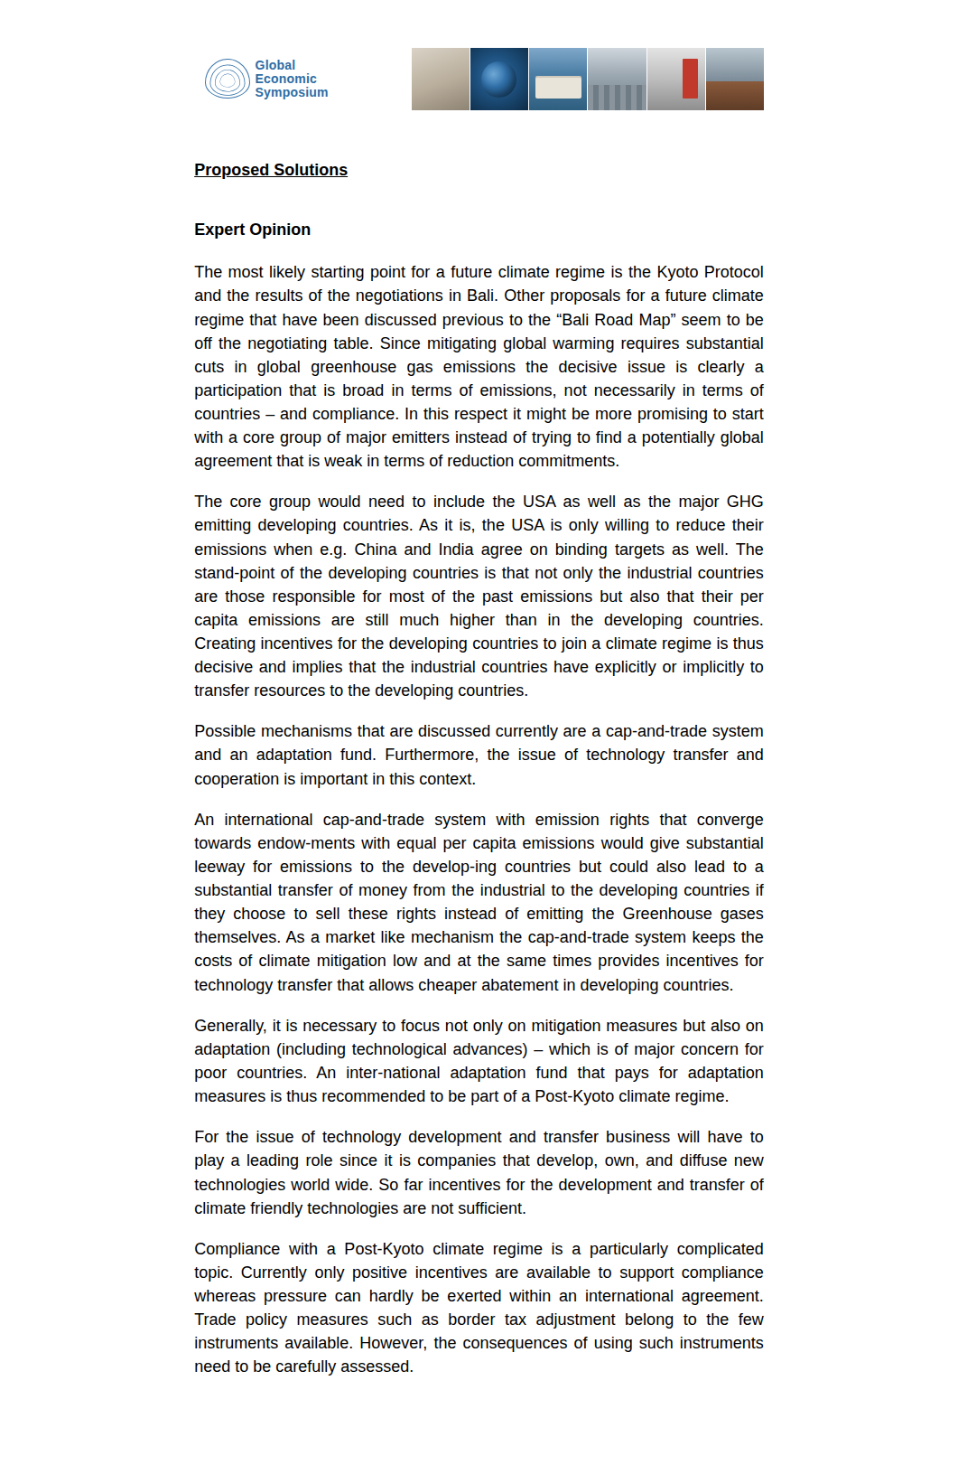Global
Economic
Symposium
Proposed Solutions
Expert Opinion
The most likely starting point for a future climate regime is the Kyoto Protocol and the results of the negotiations in Bali. Other proposals for a future climate regime that have been discussed previous to the “Bali Road Map” seem to be off the negotiating table. Since mitigating global warming requires substantial cuts in global greenhouse gas emissions the decisive issue is clearly a participation that is broad in terms of emissions, not necessarily in terms of countries – and compliance. In this respect it might be more promising to start with a core group of major emitters instead of trying to find a potentially global agreement that is weak in terms of reduction commitments.
The core group would need to include the USA as well as the major GHG emitting developing countries. As it is, the USA is only willing to reduce their emissions when e.g. China and India agree on binding targets as well. The stand-point of the developing countries is that not only the industrial countries are those responsible for most of the past emissions but also that their per capita emissions are still much higher than in the developing countries. Creating incentives for the developing countries to join a climate regime is thus decisive and implies that the industrial countries have explicitly or implicitly to transfer resources to the developing countries.
Possible mechanisms that are discussed currently are a cap-and-trade system and an adaptation fund. Furthermore, the issue of technology transfer and cooperation is important in this context.
An international cap-and-trade system with emission rights that converge towards endow-ments with equal per capita emissions would give substantial leeway for emissions to the develop-ing countries but could also lead to a substantial transfer of money from the industrial to the developing countries if they choose to sell these rights instead of emitting the Greenhouse gases themselves. As a market like mechanism the cap-and-trade system keeps the costs of climate mitigation low and at the same times provides incentives for technology transfer that allows cheaper abatement in developing countries.
Generally, it is necessary to focus not only on mitigation measures but also on adaptation (including technological advances) – which is of major concern for poor countries. An inter-national adaptation fund that pays for adaptation measures is thus recommended to be part of a Post-Kyoto climate regime.
For the issue of technology development and transfer business will have to play a leading role since it is companies that develop, own, and diffuse new technologies world wide. So far incentives for the development and transfer of climate friendly technologies are not sufficient.
Compliance with a Post-Kyoto climate regime is a particularly complicated topic. Currently only positive incentives are available to support compliance whereas pressure can hardly be exerted within an international agreement. Trade policy measures such as border tax adjustment belong to the few instruments available. However, the consequences of using such instruments need to be carefully assessed.